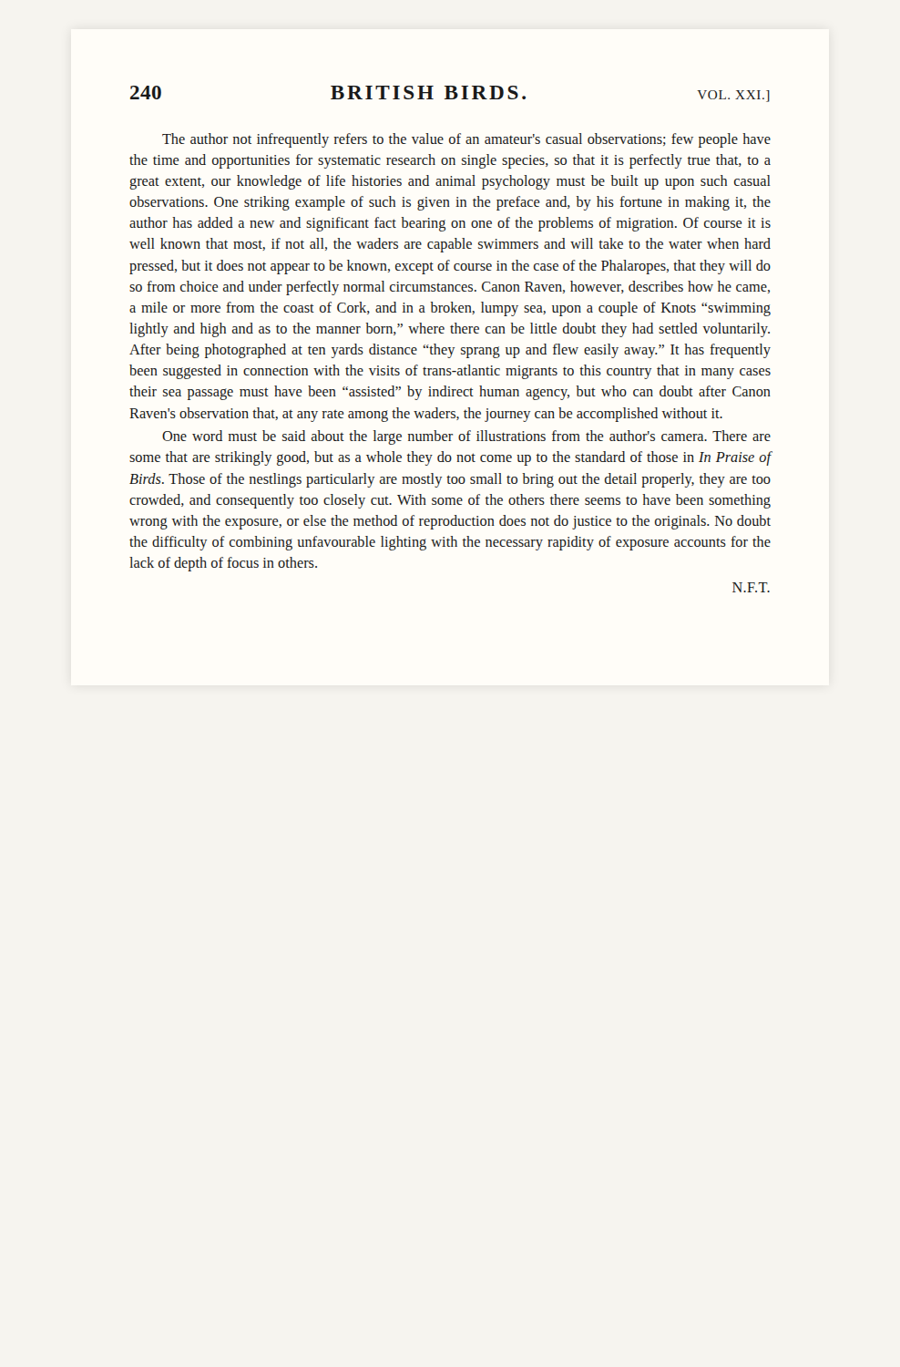240 BRITISH BIRDS. VOL. XXI.]
The author not infrequently refers to the value of an amateur's casual observations; few people have the time and opportunities for systematic research on single species, so that it is perfectly true that, to a great extent, our knowledge of life histories and animal psychology must be built up upon such casual observations. One striking example of such is given in the preface and, by his fortune in making it, the author has added a new and significant fact bearing on one of the problems of migration. Of course it is well known that most, if not all, the waders are capable swimmers and will take to the water when hard pressed, but it does not appear to be known, except of course in the case of the Phalaropes, that they will do so from choice and under perfectly normal circumstances. Canon Raven, however, describes how he came, a mile or more from the coast of Cork, and in a broken, lumpy sea, upon a couple of Knots “swimming lightly and high and as to the manner born,” where there can be little doubt they had settled voluntarily. After being photographed at ten yards distance “they sprang up and flew easily away.” It has frequently been suggested in connection with the visits of trans-atlantic migrants to this country that in many cases their sea passage must have been “assisted” by indirect human agency, but who can doubt after Canon Raven's observation that, at any rate among the waders, the journey can be accomplished without it.
One word must be said about the large number of illustrations from the author's camera. There are some that are strikingly good, but as a whole they do not come up to the standard of those in In Praise of Birds. Those of the nestlings particularly are mostly too small to bring out the detail properly, they are too crowded, and consequently too closely cut. With some of the others there seems to have been something wrong with the exposure, or else the method of reproduction does not do justice to the originals. No doubt the difficulty of combining unfavourable lighting with the necessary rapidity of exposure accounts for the lack of depth of focus in others.
N.F.T.